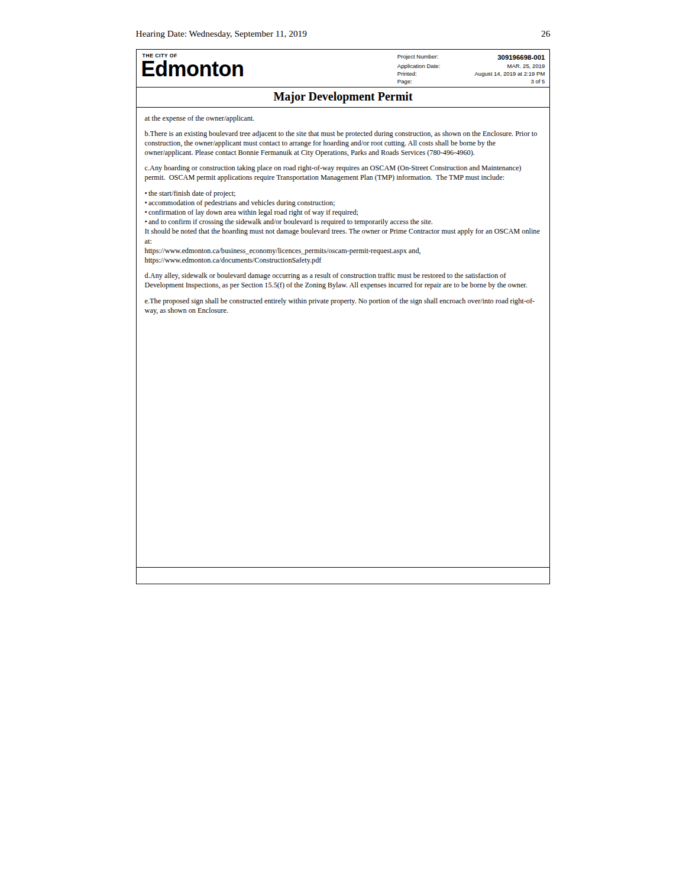Hearing Date: Wednesday, September 11, 2019
26
THE CITY OF
Edmonton
| Project Number: | 309196698-001 |
| Application Date: | MAR. 25, 2019 |
| Printed: | August 14, 2019 at 2:19 PM |
| Page: | 3 of 5 |
Major Development Permit
at the expense of the owner/applicant.
b.There is an existing boulevard tree adjacent to the site that must be protected during construction, as shown on the Enclosure. Prior to construction, the owner/applicant must contact to arrange for hoarding and/or root cutting. All costs shall be borne by the owner/applicant. Please contact Bonnie Fermanuik at City Operations, Parks and Roads Services (780-496-4960).
c.Any hoarding or construction taking place on road right-of-way requires an OSCAM (On-Street Construction and Maintenance) permit. OSCAM permit applications require Transportation Management Plan (TMP) information. The TMP must include:
the start/finish date of project;
accommodation of pedestrians and vehicles during construction;
confirmation of lay down area within legal road right of way if required;
and to confirm if crossing the sidewalk and/or boulevard is required to temporarily access the site.
It should be noted that the hoarding must not damage boulevard trees. The owner or Prime Contractor must apply for an OSCAM online at:
https://www.edmonton.ca/business_economy/licences_permits/oscam-permit-request.aspx and,
https://www.edmonton.ca/documents/ConstructionSafety.pdf
d.Any alley, sidewalk or boulevard damage occurring as a result of construction traffic must be restored to the satisfaction of Development Inspections, as per Section 15.5(f) of the Zoning Bylaw. All expenses incurred for repair are to be borne by the owner.
e.The proposed sign shall be constructed entirely within private property. No portion of the sign shall encroach over/into road right-of-way, as shown on Enclosure.